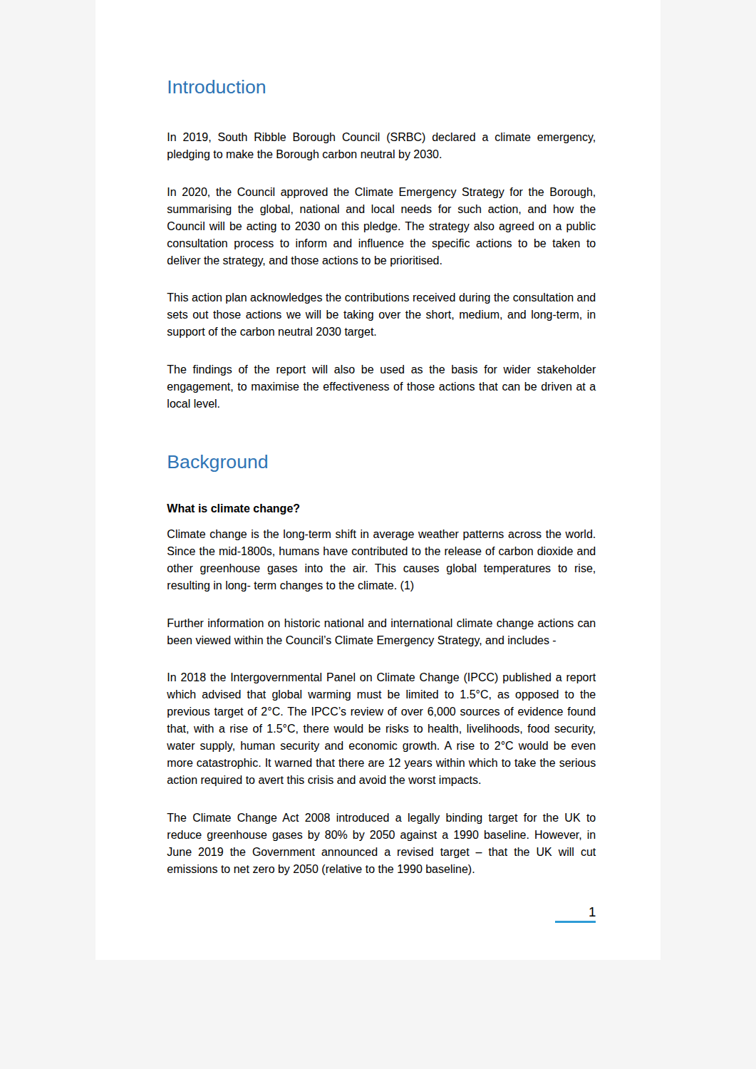Introduction
In 2019, South Ribble Borough Council (SRBC) declared a climate emergency, pledging to make the Borough carbon neutral by 2030.
In 2020, the Council approved the Climate Emergency Strategy for the Borough, summarising the global, national and local needs for such action, and how the Council will be acting to 2030 on this pledge. The strategy also agreed on a public consultation process to inform and influence the specific actions to be taken to deliver the strategy, and those actions to be prioritised.
This action plan acknowledges the contributions received during the consultation and sets out those actions we will be taking over the short, medium, and long-term, in support of the carbon neutral 2030 target.
The findings of the report will also be used as the basis for wider stakeholder engagement, to maximise the effectiveness of those actions that can be driven at a local level.
Background
What is climate change?
Climate change is the long-term shift in average weather patterns across the world. Since the mid-1800s, humans have contributed to the release of carbon dioxide and other greenhouse gases into the air. This causes global temperatures to rise, resulting in long- term changes to the climate. (1)
Further information on historic national and international climate change actions can been viewed within the Council’s Climate Emergency Strategy, and includes -
In 2018 the Intergovernmental Panel on Climate Change (IPCC) published a report which advised that global warming must be limited to 1.5°C, as opposed to the previous target of 2°C. The IPCC’s review of over 6,000 sources of evidence found that, with a rise of 1.5°C, there would be risks to health, livelihoods, food security, water supply, human security and economic growth. A rise to 2°C would be even more catastrophic. It warned that there are 12 years within which to take the serious action required to avert this crisis and avoid the worst impacts.
The Climate Change Act 2008 introduced a legally binding target for the UK to reduce greenhouse gases by 80% by 2050 against a 1990 baseline. However, in June 2019 the Government announced a revised target – that the UK will cut emissions to net zero by 2050 (relative to the 1990 baseline).
1